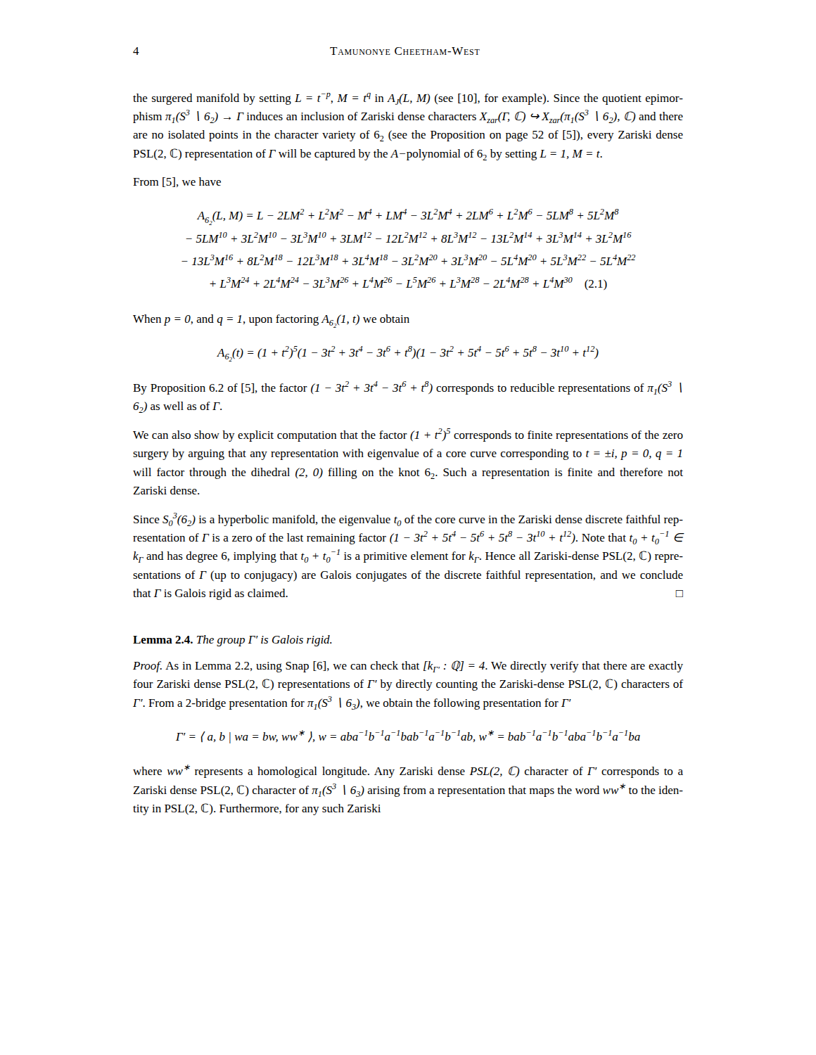4 Tamunonye Cheetham-West
the surgered manifold by setting L = t−p, M = tq in AJ(L, M) (see [10], for example). Since the quotient epimorphism π1(S3 ∖ 62) → Γ induces an inclusion of Zariski dense characters Xzar(Γ, ℂ) ↪ Xzar(π1(S3 ∖ 62), ℂ) and there are no isolated points in the character variety of 62 (see the Proposition on page 52 of [5]), every Zariski dense PSL(2, ℂ) representation of Γ will be captured by the A−polynomial of 62 by setting L = 1, M = t.
From [5], we have
A62(L, M) = L − 2LM2 + L2M2 − M4 + LM4 − 3L2M4 + 2LM6 + L2M6 − 5LM8 + 5L2M8 − 5LM10 + 3L2M10 − 3L3M10 + 3LM12 − 12L2M12 + 8L3M12 − 13L2M14 + 3L3M14 + 3L2M16 − 13L3M16 + 8L2M18 − 12L3M18 + 3L4M18 − 3L2M20 + 3L3M20 − 5L4M20 + 5L3M22 − 5L4M22 + L3M24 + 2L4M24 − 3L3M26 + L4M26 − L5M26 + L3M28 − 2L4M28 + L4M30 (2.1)
When p = 0, and q = 1, upon factoring A62(1, t) we obtain
A62(t) = (1 + t2)5(1 − 3t2 + 3t4 − 3t6 + t8)(1 − 3t2 + 5t4 − 5t6 + 5t8 − 3t10 + t12)
By Proposition 6.2 of [5], the factor (1 − 3t2 + 3t4 − 3t6 + t8) corresponds to reducible representations of π1(S3 ∖ 62) as well as of Γ.
We can also show by explicit computation that the factor (1 + t2)5 corresponds to finite representations of the zero surgery by arguing that any representation with eigenvalue of a core curve corresponding to t = ±i, p = 0, q = 1 will factor through the dihedral (2, 0) filling on the knot 62. Such a representation is finite and therefore not Zariski dense.
Since S03(62) is a hyperbolic manifold, the eigenvalue t0 of the core curve in the Zariski dense discrete faithful representation of Γ is a zero of the last remaining factor (1 − 3t2 + 5t4 − 5t6 + 5t8 − 3t10 + t12). Note that t0 + t0−1 ∈ kΓ and has degree 6, implying that t0 + t0−1 is a primitive element for kΓ. Hence all Zariski-dense PSL(2, ℂ) representations of Γ (up to conjugacy) are Galois conjugates of the discrete faithful representation, and we conclude that Γ is Galois rigid as claimed. □
Lemma 2.4. The group Γ′ is Galois rigid.
Proof. As in Lemma 2.2, using Snap [6], we can check that [kΓ′ : ℚ] = 4. We directly verify that there are exactly four Zariski dense PSL(2, ℂ) representations of Γ′ by directly counting the Zariski-dense PSL(2, ℂ) characters of Γ′. From a 2-bridge presentation for π1(S3 ∖ 63), we obtain the following presentation for Γ′
Γ′ = ⟨ a, b | wa = bw, ww∗ ⟩, w = aba−1b−1a−1bab−1a−1b−1ab, w∗ = bab−1a−1b−1aba−1b−1a−1ba
where ww∗ represents a homological longitude. Any Zariski dense PSL(2, ℂ) character of Γ′ corresponds to a Zariski dense PSL(2, ℂ) character of π1(S3 ∖ 63) arising from a representation that maps the word ww∗ to the identity in PSL(2, ℂ). Furthermore, for any such Zariski